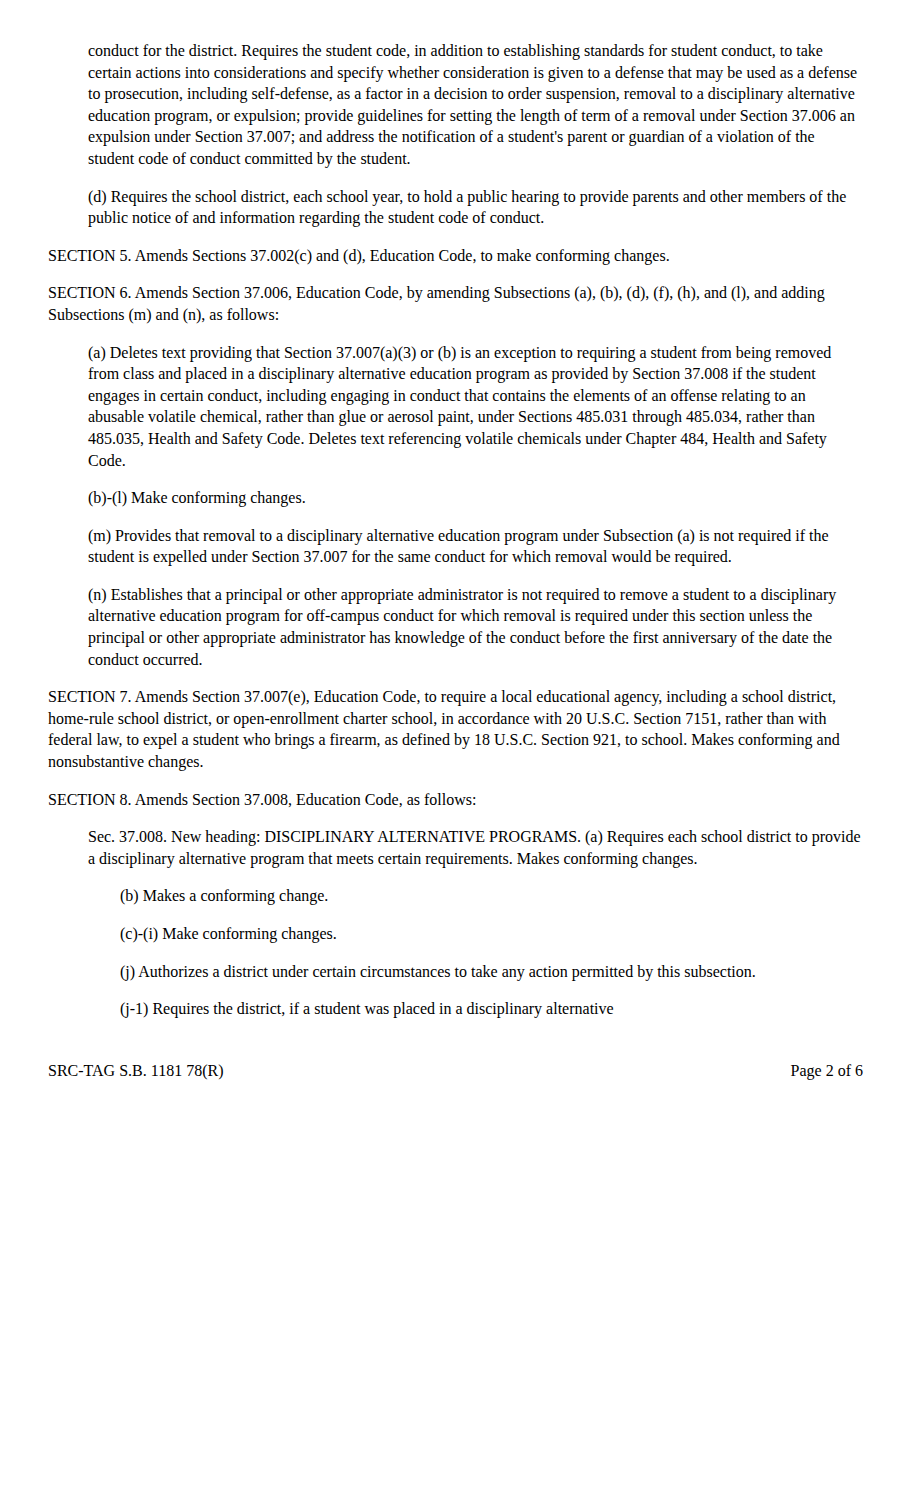conduct for the district. Requires the student code, in addition to establishing standards for student conduct, to take certain actions into considerations and specify whether consideration is given to a defense that may be used as a defense to prosecution, including self-defense, as a factor in a decision to order suspension, removal to a disciplinary alternative education program, or expulsion; provide guidelines for setting the length of term of a removal under Section 37.006 an expulsion under Section 37.007; and address the notification of a student's parent or guardian of a violation of the student code of conduct committed by the student.
(d) Requires the school district, each school year, to hold a public hearing to provide parents and other members of the public notice of and information regarding the student code of conduct.
SECTION 5. Amends Sections 37.002(c) and (d), Education Code, to make conforming changes.
SECTION 6. Amends Section 37.006, Education Code, by amending Subsections (a), (b), (d), (f), (h), and (l), and adding Subsections (m) and (n), as follows:
(a) Deletes text providing that Section 37.007(a)(3) or (b) is an exception to requiring a student from being removed from class and placed in a disciplinary alternative education program as provided by Section 37.008 if the student engages in certain conduct, including engaging in conduct that contains the elements of an offense relating to an abusable volatile chemical, rather than glue or aerosol paint, under Sections 485.031 through 485.034, rather than 485.035, Health and Safety Code. Deletes text referencing volatile chemicals under Chapter 484, Health and Safety Code.
(b)-(l) Make conforming changes.
(m) Provides that removal to a disciplinary alternative education program under Subsection (a) is not required if the student is expelled under Section 37.007 for the same conduct for which removal would be required.
(n) Establishes that a principal or other appropriate administrator is not required to remove a student to a disciplinary alternative education program for off-campus conduct for which removal is required under this section unless the principal or other appropriate administrator has knowledge of the conduct before the first anniversary of the date the conduct occurred.
SECTION 7. Amends Section 37.007(e), Education Code, to require a local educational agency, including a school district, home-rule school district, or open-enrollment charter school, in accordance with 20 U.S.C. Section 7151, rather than with federal law, to expel a student who brings a firearm, as defined by 18 U.S.C. Section 921, to school. Makes conforming and nonsubstantive changes.
SECTION 8. Amends Section 37.008, Education Code, as follows:
Sec. 37.008. New heading: DISCIPLINARY ALTERNATIVE PROGRAMS. (a) Requires each school district to provide a disciplinary alternative program that meets certain requirements. Makes conforming changes.
(b) Makes a conforming change.
(c)-(i) Make conforming changes.
(j) Authorizes a district under certain circumstances to take any action permitted by this subsection.
(j-1) Requires the district, if a student was placed in a disciplinary alternative
SRC-TAG S.B. 1181 78(R)
Page 2 of 6